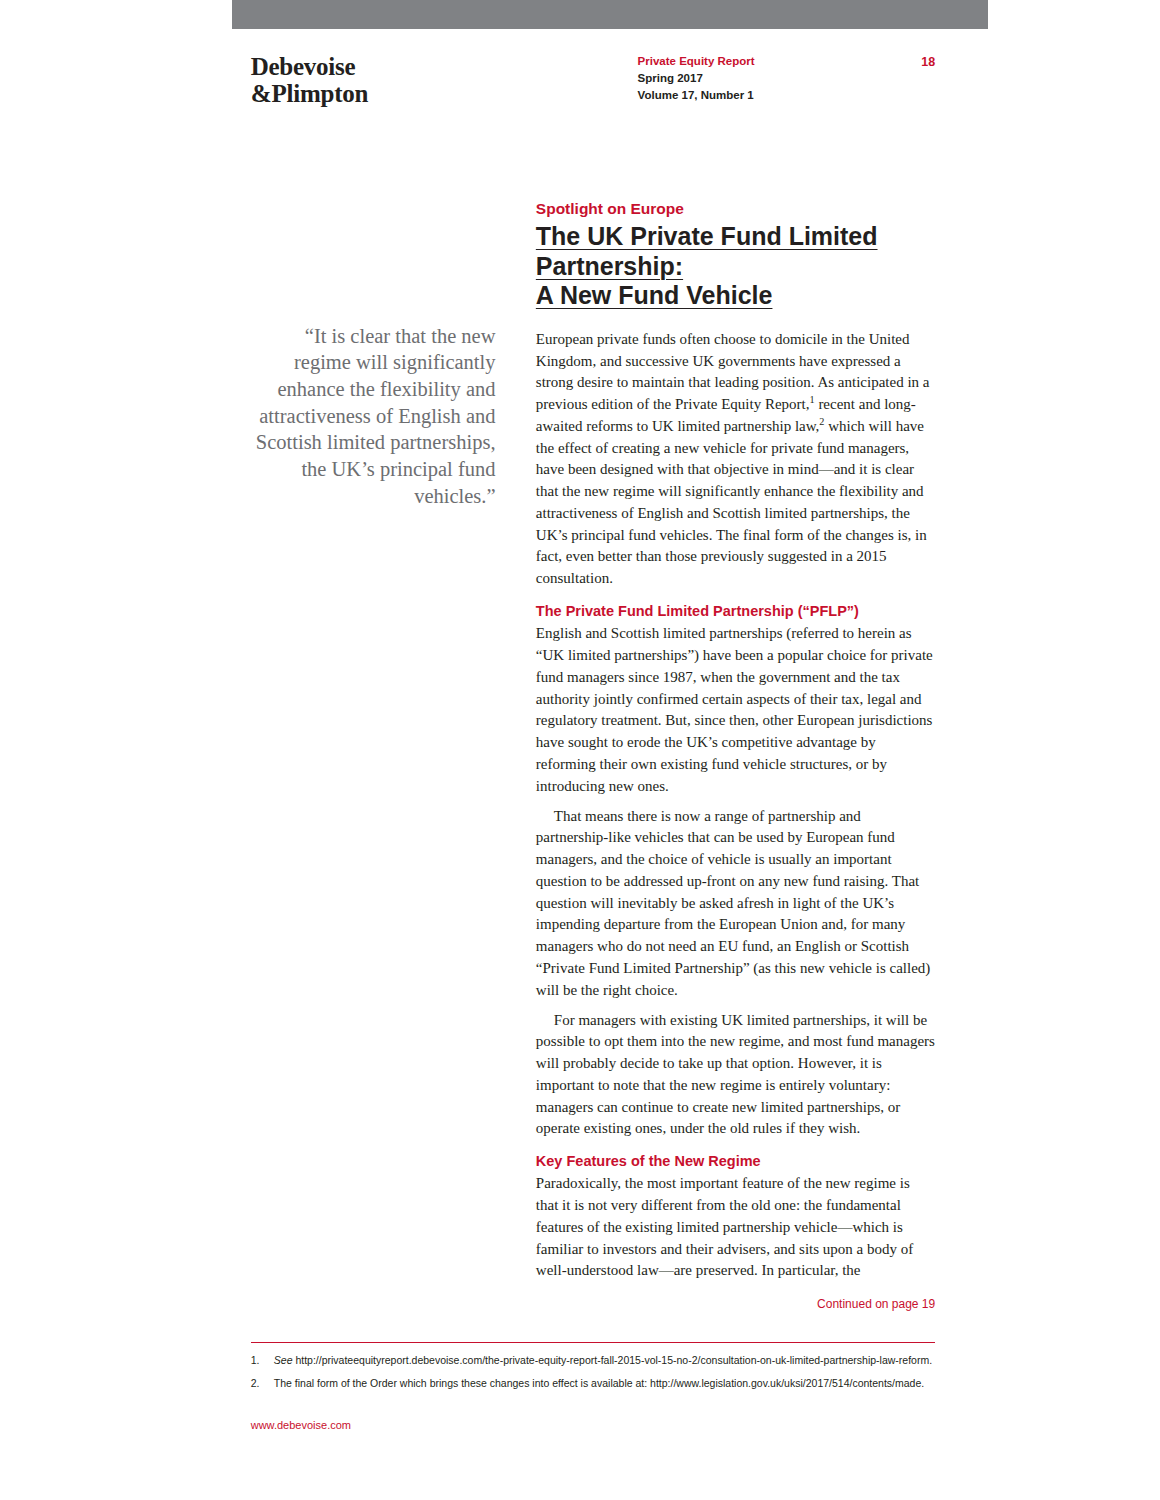Debevoise
&Plimpton
18
Private Equity Report
Spring 2017
Volume 17, Number 1
“It is clear that the new regime will significantly enhance the flexibility and attractiveness of English and Scottish limited partnerships, the UK’s principal fund vehicles.”
Spotlight on Europe
The UK Private Fund Limited Partnership:
A New Fund Vehicle
European private funds often choose to domicile in the United Kingdom, and successive UK governments have expressed a strong desire to maintain that leading position. As anticipated in a previous edition of the Private Equity Report,1 recent and long-awaited reforms to UK limited partnership law,2 which will have the effect of creating a new vehicle for private fund managers, have been designed with that objective in mind—and it is clear that the new regime will significantly enhance the flexibility and attractiveness of English and Scottish limited partnerships, the UK’s principal fund vehicles. The final form of the changes is, in fact, even better than those previously suggested in a 2015 consultation.
The Private Fund Limited Partnership (“PFLP”)
English and Scottish limited partnerships (referred to herein as “UK limited partnerships”) have been a popular choice for private fund managers since 1987, when the government and the tax authority jointly confirmed certain aspects of their tax, legal and regulatory treatment. But, since then, other European jurisdictions have sought to erode the UK’s competitive advantage by reforming their own existing fund vehicle structures, or by introducing new ones.
That means there is now a range of partnership and partnership-like vehicles that can be used by European fund managers, and the choice of vehicle is usually an important question to be addressed up-front on any new fund raising. That question will inevitably be asked afresh in light of the UK’s impending departure from the European Union and, for many managers who do not need an EU fund, an English or Scottish “Private Fund Limited Partnership” (as this new vehicle is called) will be the right choice.
For managers with existing UK limited partnerships, it will be possible to opt them into the new regime, and most fund managers will probably decide to take up that option. However, it is important to note that the new regime is entirely voluntary: managers can continue to create new limited partnerships, or operate existing ones, under the old rules if they wish.
Key Features of the New Regime
Paradoxically, the most important feature of the new regime is that it is not very different from the old one: the fundamental features of the existing limited partnership vehicle—which is familiar to investors and their advisers, and sits upon a body of well-understood law—are preserved. In particular, the
Continued on page 19
1. See http://privateequityreport.debevoise.com/the-private-equity-report-fall-2015-vol-15-no-2/consultation-on-uk-limited-partnership-law-reform.
2. The final form of the Order which brings these changes into effect is available at: http://www.legislation.gov.uk/uksi/2017/514/contents/made.
www.debevoise.com